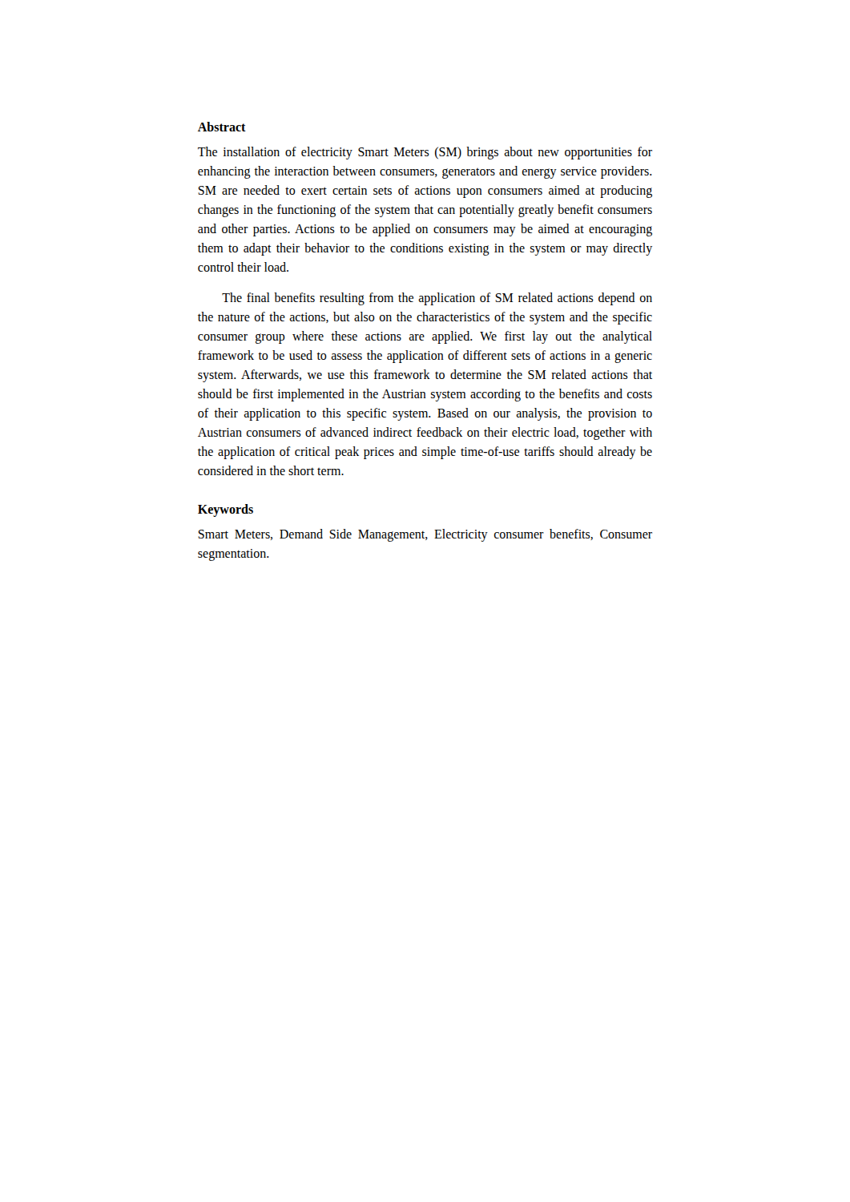Abstract
The installation of electricity Smart Meters (SM) brings about new opportunities for enhancing the interaction between consumers, generators and energy service providers. SM are needed to exert certain sets of actions upon consumers aimed at producing changes in the functioning of the system that can potentially greatly benefit consumers and other parties. Actions to be applied on consumers may be aimed at encouraging them to adapt their behavior to the conditions existing in the system or may directly control their load.
The final benefits resulting from the application of SM related actions depend on the nature of the actions, but also on the characteristics of the system and the specific consumer group where these actions are applied. We first lay out the analytical framework to be used to assess the application of different sets of actions in a generic system. Afterwards, we use this framework to determine the SM related actions that should be first implemented in the Austrian system according to the benefits and costs of their application to this specific system. Based on our analysis, the provision to Austrian consumers of advanced indirect feedback on their electric load, together with the application of critical peak prices and simple time-of-use tariffs should already be considered in the short term.
Keywords
Smart Meters, Demand Side Management, Electricity consumer benefits, Consumer segmentation.